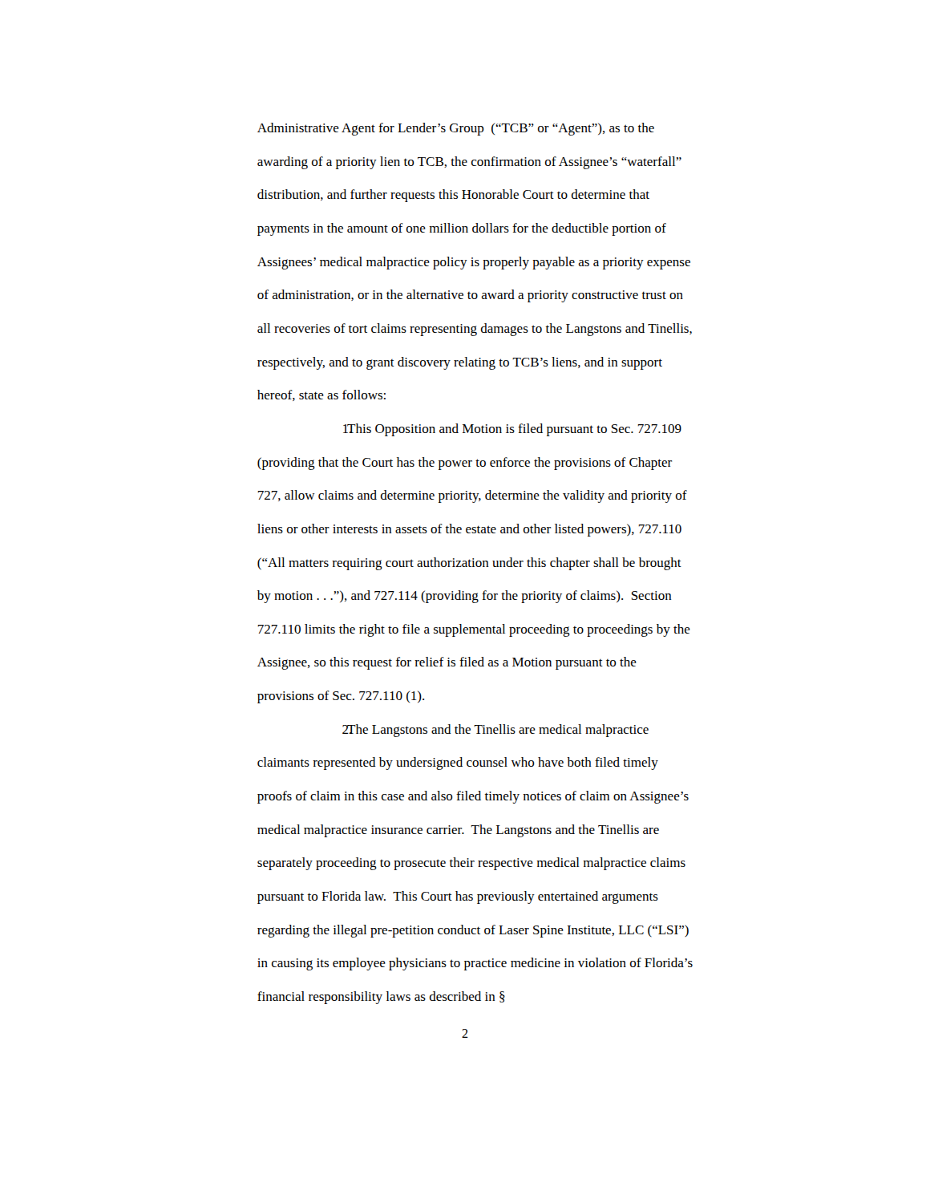Administrative Agent for Lender’s Group (“TCB” or “Agent”), as to the awarding of a priority lien to TCB, the confirmation of Assignee’s “waterfall” distribution, and further requests this Honorable Court to determine that payments in the amount of one million dollars for the deductible portion of Assignees’ medical malpractice policy is properly payable as a priority expense of administration, or in the alternative to award a priority constructive trust on all recoveries of tort claims representing damages to the Langstons and Tinellis, respectively, and to grant discovery relating to TCB’s liens, and in support hereof, state as follows:
1. This Opposition and Motion is filed pursuant to Sec. 727.109 (providing that the Court has the power to enforce the provisions of Chapter 727, allow claims and determine priority, determine the validity and priority of liens or other interests in assets of the estate and other listed powers), 727.110 (“All matters requiring court authorization under this chapter shall be brought by motion . . .”), and 727.114 (providing for the priority of claims). Section 727.110 limits the right to file a supplemental proceeding to proceedings by the Assignee, so this request for relief is filed as a Motion pursuant to the provisions of Sec. 727.110 (1).
2. The Langstons and the Tinellis are medical malpractice claimants represented by undersigned counsel who have both filed timely proofs of claim in this case and also filed timely notices of claim on Assignee’s medical malpractice insurance carrier. The Langstons and the Tinellis are separately proceeding to prosecute their respective medical malpractice claims pursuant to Florida law. This Court has previously entertained arguments regarding the illegal pre-petition conduct of Laser Spine Institute, LLC (“LSI”) in causing its employee physicians to practice medicine in violation of Florida’s financial responsibility laws as described in §
2